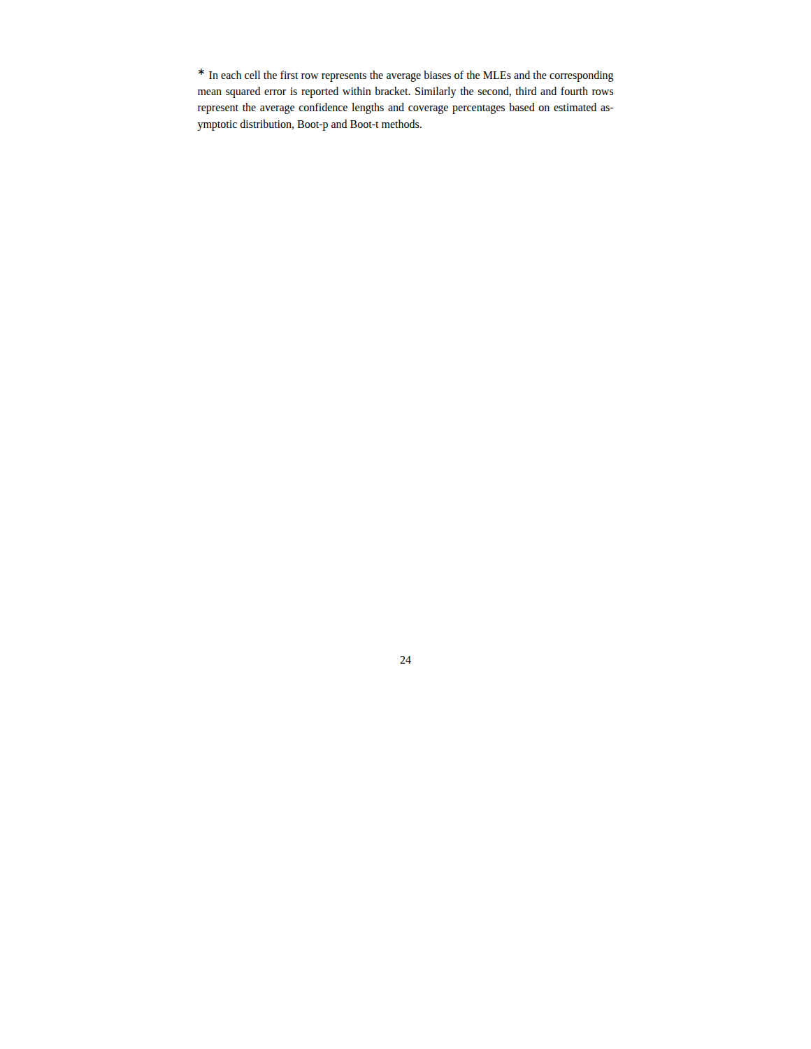∗ In each cell the first row represents the average biases of the MLEs and the corresponding mean squared error is reported within bracket. Similarly the second, third and fourth rows represent the average confidence lengths and coverage percentages based on estimated asymptotic distribution, Boot-p and Boot-t methods.
24